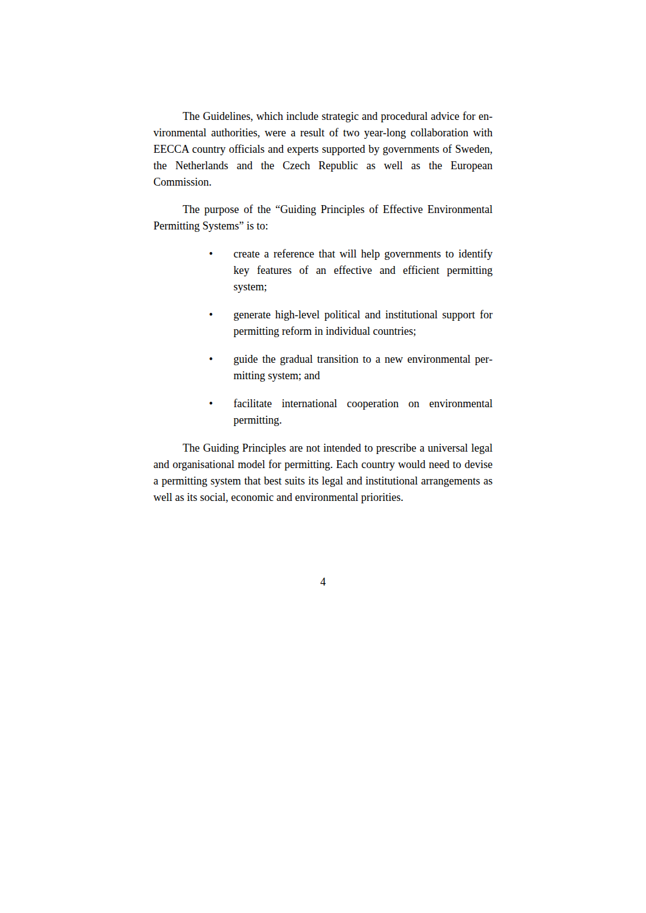The Guidelines, which include strategic and procedural advice for environmental authorities, were a result of two year-long collaboration with EECCA country officials and experts supported by governments of Sweden, the Netherlands and the Czech Republic as well as the European Commission.
The purpose of the “Guiding Principles of Effective Environmental Permitting Systems” is to:
create a reference that will help governments to identify key features of an effective and efficient permitting system;
generate high-level political and institutional support for permitting reform in individual countries;
guide the gradual transition to a new environmental permitting system; and
facilitate international cooperation on environmental permitting.
The Guiding Principles are not intended to prescribe a universal legal and organisational model for permitting. Each country would need to devise a permitting system that best suits its legal and institutional arrangements as well as its social, economic and environmental priorities.
4